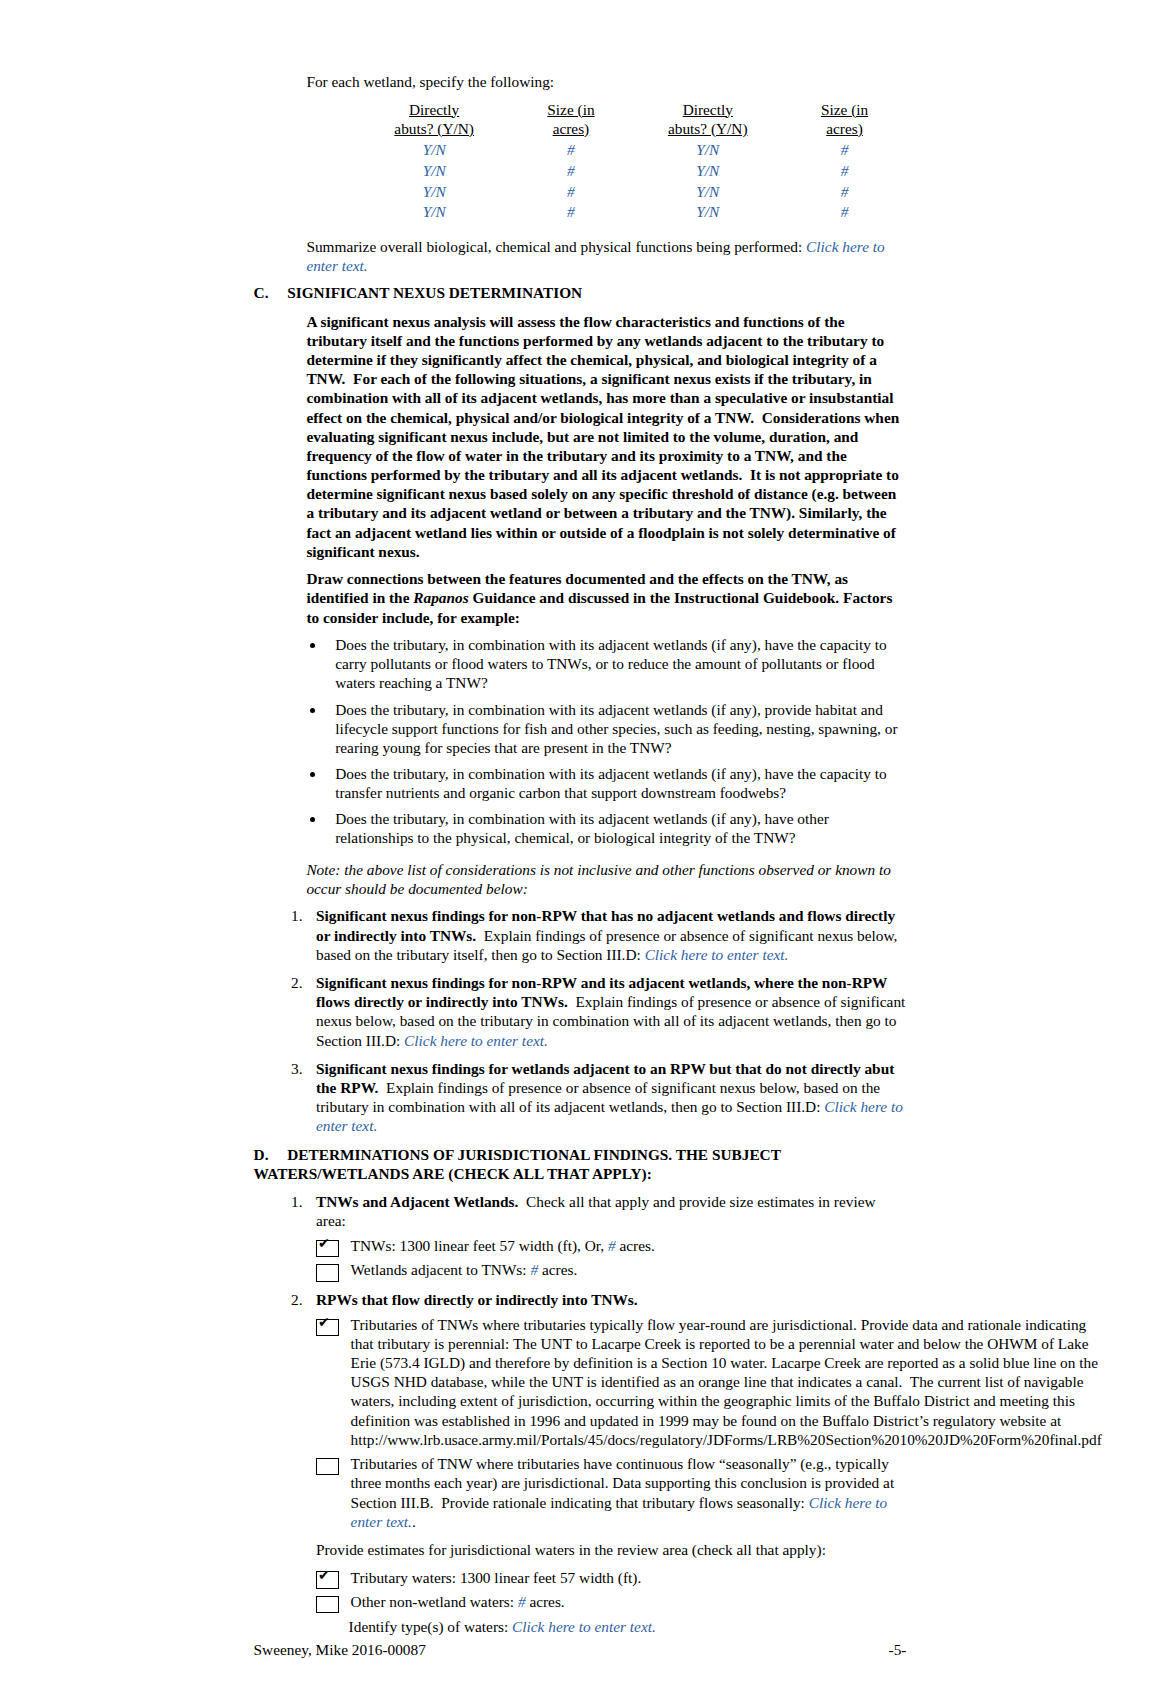For each wetland, specify the following:
| Directly abuts? (Y/N) | Size (in acres) | Directly abuts? (Y/N) | Size (in acres) |
| --- | --- | --- | --- |
| Y/N | # | Y/N | # |
| Y/N | # | Y/N | # |
| Y/N | # | Y/N | # |
| Y/N | # | Y/N | # |
Summarize overall biological, chemical and physical functions being performed: Click here to enter text.
C. SIGNIFICANT NEXUS DETERMINATION
A significant nexus analysis will assess the flow characteristics and functions of the tributary itself and the functions performed by any wetlands adjacent to the tributary to determine if they significantly affect the chemical, physical, and biological integrity of a TNW. For each of the following situations, a significant nexus exists if the tributary, in combination with all of its adjacent wetlands, has more than a speculative or insubstantial effect on the chemical, physical and/or biological integrity of a TNW. Considerations when evaluating significant nexus include, but are not limited to the volume, duration, and frequency of the flow of water in the tributary and its proximity to a TNW, and the functions performed by the tributary and all its adjacent wetlands. It is not appropriate to determine significant nexus based solely on any specific threshold of distance (e.g. between a tributary and its adjacent wetland or between a tributary and the TNW). Similarly, the fact an adjacent wetland lies within or outside of a floodplain is not solely determinative of significant nexus.
Draw connections between the features documented and the effects on the TNW, as identified in the Rapanos Guidance and discussed in the Instructional Guidebook. Factors to consider include, for example:
Does the tributary, in combination with its adjacent wetlands (if any), have the capacity to carry pollutants or flood waters to TNWs, or to reduce the amount of pollutants or flood waters reaching a TNW?
Does the tributary, in combination with its adjacent wetlands (if any), provide habitat and lifecycle support functions for fish and other species, such as feeding, nesting, spawning, or rearing young for species that are present in the TNW?
Does the tributary, in combination with its adjacent wetlands (if any), have the capacity to transfer nutrients and organic carbon that support downstream foodwebs?
Does the tributary, in combination with its adjacent wetlands (if any), have other relationships to the physical, chemical, or biological integrity of the TNW?
Note: the above list of considerations is not inclusive and other functions observed or known to occur should be documented below:
Significant nexus findings for non-RPW that has no adjacent wetlands and flows directly or indirectly into TNWs. Explain findings of presence or absence of significant nexus below, based on the tributary itself, then go to Section III.D: Click here to enter text.
Significant nexus findings for non-RPW and its adjacent wetlands, where the non-RPW flows directly or indirectly into TNWs. Explain findings of presence or absence of significant nexus below, based on the tributary in combination with all of its adjacent wetlands, then go to Section III.D: Click here to enter text.
Significant nexus findings for wetlands adjacent to an RPW but that do not directly abut the RPW. Explain findings of presence or absence of significant nexus below, based on the tributary in combination with all of its adjacent wetlands, then go to Section III.D: Click here to enter text.
D. DETERMINATIONS OF JURISDICTIONAL FINDINGS. THE SUBJECT WATERS/WETLANDS ARE (CHECK ALL THAT APPLY):
TNWs and Adjacent Wetlands. Check all that apply and provide size estimates in review area:
TNWs: 1300 linear feet 57 width (ft), Or, # acres.
Wetlands adjacent to TNWs: # acres.
RPWs that flow directly or indirectly into TNWs.
Tributaries of TNWs where tributaries typically flow year-round are jurisdictional. Provide data and rationale indicating that tributary is perennial: The UNT to Lacarpe Creek is reported to be a perennial water and below the OHWM of Lake Erie (573.4 IGLD) and therefore by definition is a Section 10 water. Lacarpe Creek are reported as a solid blue line on the USGS NHD database, while the UNT is identified as an orange line that indicates a canal. The current list of navigable waters, including extent of jurisdiction, occurring within the geographic limits of the Buffalo District and meeting this definition was established in 1996 and updated in 1999 may be found on the Buffalo District’s regulatory website at http://www.lrb.usace.army.mil/Portals/45/docs/regulatory/JDForms/LRB%20Section%2010%20JD%20Form%20final.pdf
Tributaries of TNW where tributaries have continuous flow “seasonally” (e.g., typically three months each year) are jurisdictional. Data supporting this conclusion is provided at Section III.B. Provide rationale indicating that tributary flows seasonally: Click here to enter text..
Provide estimates for jurisdictional waters in the review area (check all that apply):
Tributary waters: 1300 linear feet 57 width (ft).
Other non-wetland waters: # acres.
Identify type(s) of waters: Click here to enter text.
Sweeney, Mike 2016-00087 -5-